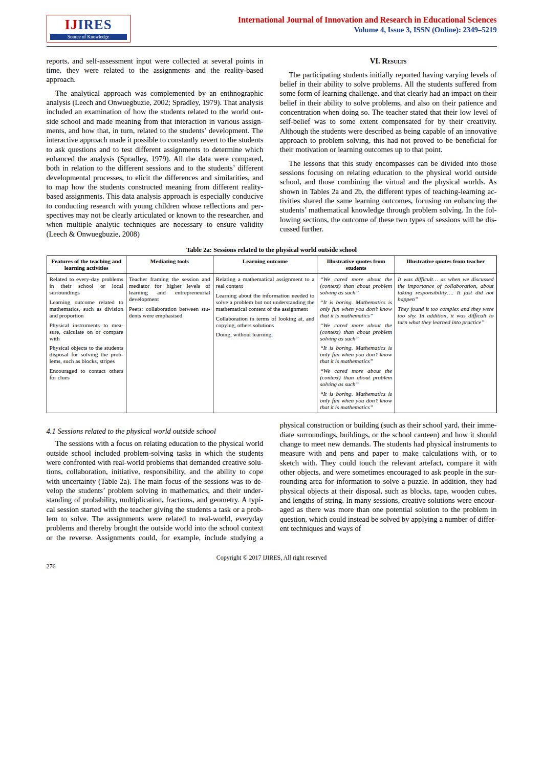IJ IRES
Source of Knowledge
International Journal of Innovation and Research in Educational Sciences
Volume 4, Issue 3, ISSN (Online): 2349–5219
reports, and self-assessment input were collected at several points in time, they were related to the assignments and the reality-based approach.
The analytical approach was complemented by an enthnographic analysis (Leech and Onwuegbuzie, 2002; Spradley, 1979). That analysis included an examination of how the students related to the world outside school and made meaning from that interaction in various assignments, and how that, in turn, related to the students’ development. The interactive approach made it possible to constantly revert to the students to ask questions and to test different assignments to determine which enhanced the analysis (Spradley, 1979). All the data were compared, both in relation to the different sessions and to the students’ different developmental processes, to elicit the differences and similarities, and to map how the students constructed meaning from different reality-based assignments. This data analysis approach is especially conducive to conducting research with young children whose reflections and perspectives may not be clearly articulated or known to the researcher, and when multiple analytic techniques are necessary to ensure validity (Leech & Onwuegbuzie, 2008)
VI. Results
The participating students initially reported having varying levels of belief in their ability to solve problems. All the students suffered from some form of learning challenge, and that clearly had an impact on their belief in their ability to solve problems, and also on their patience and concentration when doing so. The teacher stated that their low level of self-belief was to some extent compensated for by their creativity. Although the students were described as being capable of an innovative approach to problem solving, this had not proved to be beneficial for their motivation or learning outcomes up to that point.
The lessons that this study encompasses can be divided into those sessions focusing on relating education to the physical world outside school, and those combining the virtual and the physical worlds. As shown in Tables 2a and 2b, the different types of teaching-learning activities shared the same learning outcomes, focusing on enhancing the students’ mathematical knowledge through problem solving. In the following sections, the outcome of these two types of sessions will be discussed further.
Table 2a: Sessions related to the physical world outside school
| Features of the teaching and learning activities | Mediating tools | Learning outcome | Illustrative quotes from students | Illustrative quotes from teacher |
| --- | --- | --- | --- | --- |
| Related to every-day problems in their school or local surroundings Learning outcome related to mathematics, such as division and proportion Physical instruments to measure, calculate on or compare with Physical objects to the students disposal for solving the problems, such as blocks, stripes Encouraged to contact others for clues | Teacher framing the session and mediator for higher levels of learning and entrepreneurial development Peers: collaboration between students were emphasised | Relating a mathematical assignment to a real context Learning about the information needed to solve a problem but not understanding the mathematical content of the assignment Collaboration in terms of looking at, and copying, others solutions Doing, without learning. | “ We cared more about the (context) than about problem solving as such ” “ It is boring. Mathematics is only fun when you don’t know that it is mathematics ” “ We cared more about the (context) than about problem solving as such ” “ It is boring. Mathematics is only fun when you don’t know that it is mathematics ” “ We cared more about the (context) than about problem solving as such ” “ It is boring. Mathematics is only fun when you don’t know that it is mathematics ” | It was difficult… as when we discussed the importance of collaboration, about taking responsibility…. It just did not happen ” They found it too complex and they were too shy. In addition, it was difficult to turn what they learned into practice ” |
4.1 Sessions related to the physical world outside school
The sessions with a focus on relating education to the physical world outside school included problem-solving tasks in which the students were confronted with real-world problems that demanded creative solutions, collaboration, initiative, responsibility, and the ability to cope with uncertainty (Table 2a). The main focus of the sessions was to develop the students’ problem solving in mathematics, and their understanding of probability, multiplication, fractions, and geometry. A typical session started with the teacher giving the students a task or a problem to solve. The assignments were related to real-world, everyday problems and thereby brought the outside world into the school context or the reverse. Assignments could, for example, include studying a physical construction or building (such as their school yard, their immediate surroundings, buildings, or the school canteen) and how it should change to meet new demands. The students had physical instruments to measure with and pens and paper to make calculations with, or to sketch with. They could touch the relevant artefact, compare it with other objects, and were sometimes encouraged to ask people in the surrounding area for information to solve a puzzle. In addition, they had physical objects at their disposal, such as blocks, tape, wooden cubes, and lengths of string. In many sessions, creative solutions were encouraged as there was more than one potential solution to the problem in question, which could instead be solved by applying a number of different techniques and ways of
Copyright © 2017 IJIRES, All right reserved 276